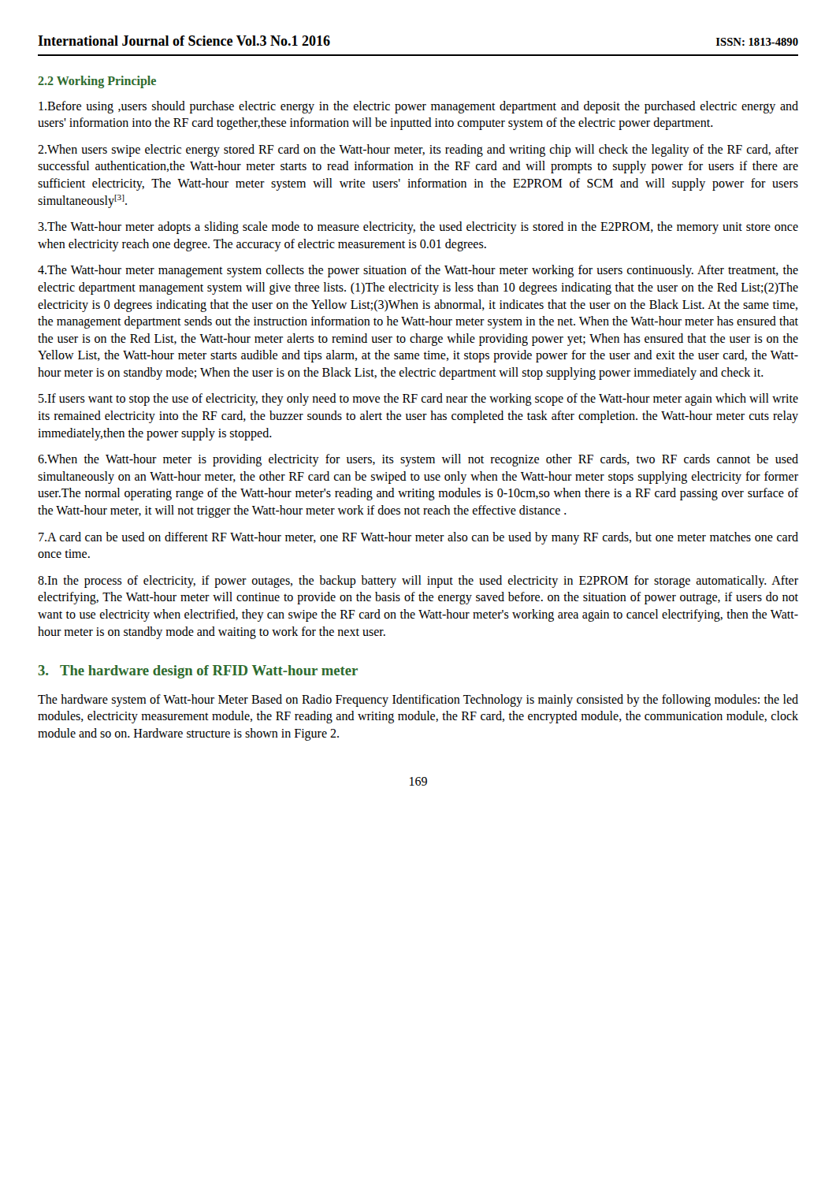International Journal of Science Vol.3 No.1 2016 ISSN: 1813-4890
2.2 Working Principle
1.Before using ,users should purchase electric energy in the electric power management department and deposit the purchased electric energy and users' information into the RF card together,these information will be inputted into computer system of the electric power department.
2.When users swipe electric energy stored RF card on the Watt-hour meter, its reading and writing chip will check the legality of the RF card, after successful authentication,the Watt-hour meter starts to read information in the RF card and will prompts to supply power for users if there are sufficient electricity, The Watt-hour meter system will write users' information in the E2PROM of SCM and will supply power for users simultaneously[3].
3.The Watt-hour meter adopts a sliding scale mode to measure electricity, the used electricity is stored in the E2PROM, the memory unit store once when electricity reach one degree. The accuracy of electric measurement is 0.01 degrees.
4.The Watt-hour meter management system collects the power situation of the Watt-hour meter working for users continuously. After treatment, the electric department management system will give three lists. (1)The electricity is less than 10 degrees indicating that the user on the Red List;(2)The electricity is 0 degrees indicating that the user on the Yellow List;(3)When is abnormal, it indicates that the user on the Black List. At the same time, the management department sends out the instruction information to he Watt-hour meter system in the net. When the Watt-hour meter has ensured that the user is on the Red List, the Watt-hour meter alerts to remind user to charge while providing power yet; When has ensured that the user is on the Yellow List, the Watt-hour meter starts audible and tips alarm, at the same time, it stops provide power for the user and exit the user card, the Watt-hour meter is on standby mode; When the user is on the Black List, the electric department will stop supplying power immediately and check it.
5.If users want to stop the use of electricity, they only need to move the RF card near the working scope of the Watt-hour meter again which will write its remained electricity into the RF card, the buzzer sounds to alert the user has completed the task after completion. the Watt-hour meter cuts relay immediately,then the power supply is stopped.
6.When the Watt-hour meter is providing electricity for users, its system will not recognize other RF cards, two RF cards cannot be used simultaneously on an Watt-hour meter, the other RF card can be swiped to use only when the Watt-hour meter stops supplying electricity for former user.The normal operating range of the Watt-hour meter's reading and writing modules is 0-10cm,so when there is a RF card passing over surface of the Watt-hour meter, it will not trigger the Watt-hour meter work if does not reach the effective distance .
7.A card can be used on different RF Watt-hour meter, one RF Watt-hour meter also can be used by many RF cards, but one meter matches one card once time.
8.In the process of electricity, if power outages, the backup battery will input the used electricity in E2PROM for storage automatically. After electrifying, The Watt-hour meter will continue to provide on the basis of the energy saved before. on the situation of power outrage, if users do not want to use electricity when electrified, they can swipe the RF card on the Watt-hour meter's working area again to cancel electrifying, then the Watt-hour meter is on standby mode and waiting to work for the next user.
3. The hardware design of RFID Watt-hour meter
The hardware system of Watt-hour Meter Based on Radio Frequency Identification Technology is mainly consisted by the following modules: the led modules, electricity measurement module, the RF reading and writing module, the RF card, the encrypted module, the communication module, clock module and so on. Hardware structure is shown in Figure 2.
169